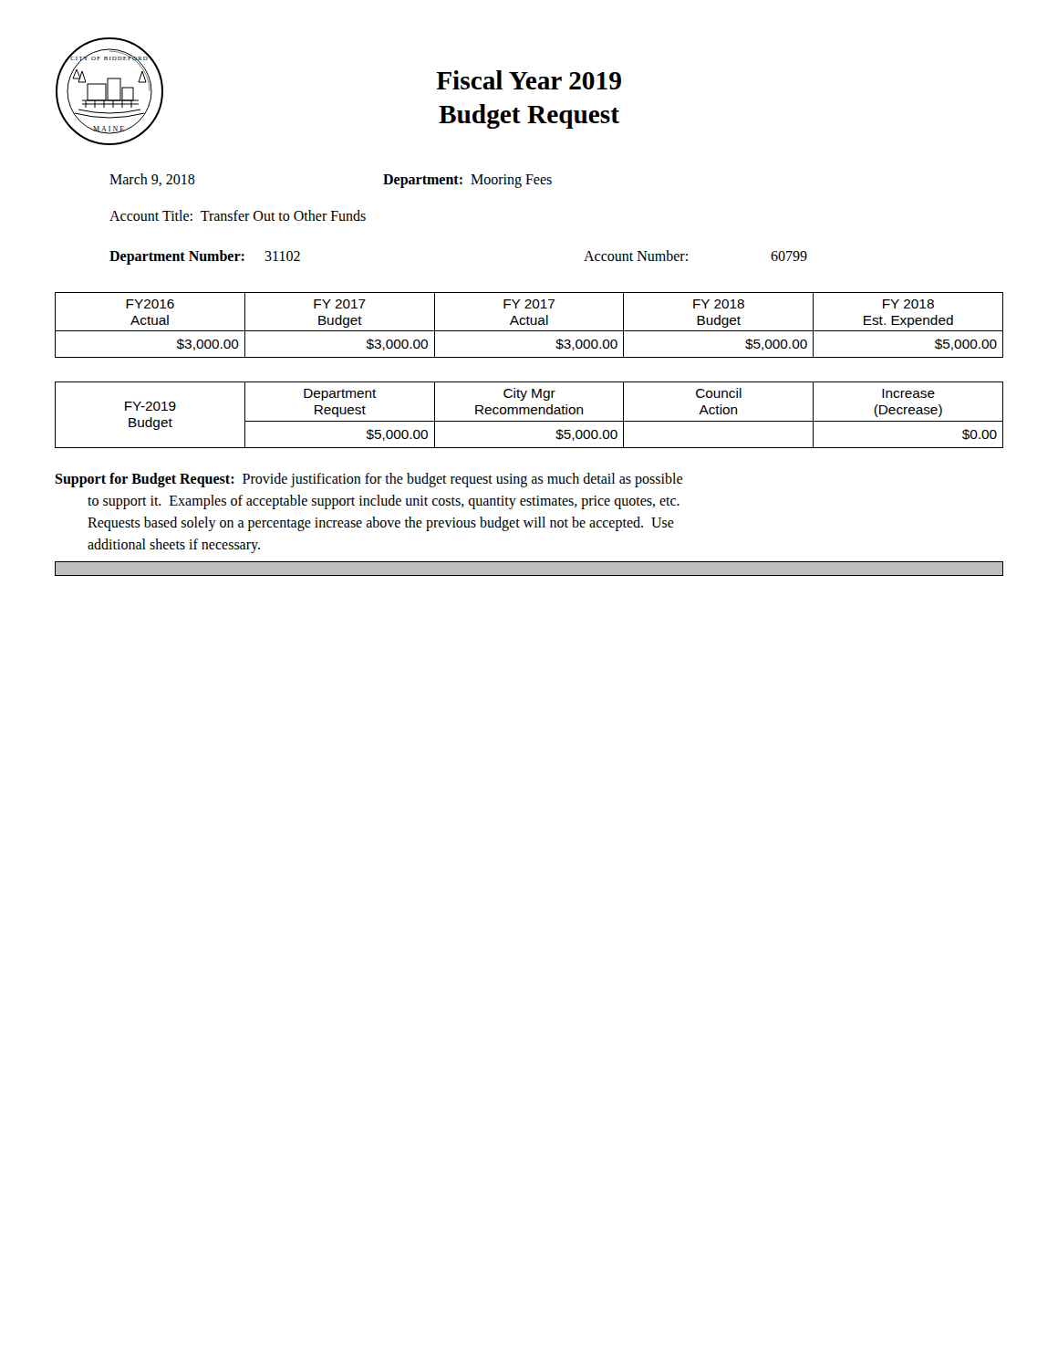CITY OF BIDDEFORD MAINE
Fiscal Year 2019
Budget Request
March 9, 2018
Department: Mooring Fees
Account Title: Transfer Out to Other Funds
Department Number:
31102
Account Number:
60799
| FY2016 Actual | FY 2017 Budget | FY 2017 Actual | FY 2018 Budget | FY 2018 Est. Expended |
| $3,000.00 | $3,000.00 | $3,000.00 | $5,000.00 | $5,000.00 |
| FY-2019 Budget | Department Request | City Mgr Recommendation | Council Action | Increase (Decrease) |
| $5,000.00 | $5,000.00 | | $0.00 |
Support for Budget Request: Provide justification for the budget request using as much detail as possible
to support it. Examples of acceptable support include unit costs, quantity estimates, price quotes, etc.
Requests based solely on a percentage increase above the previous budget will not be accepted. Use
additional sheets if necessary.